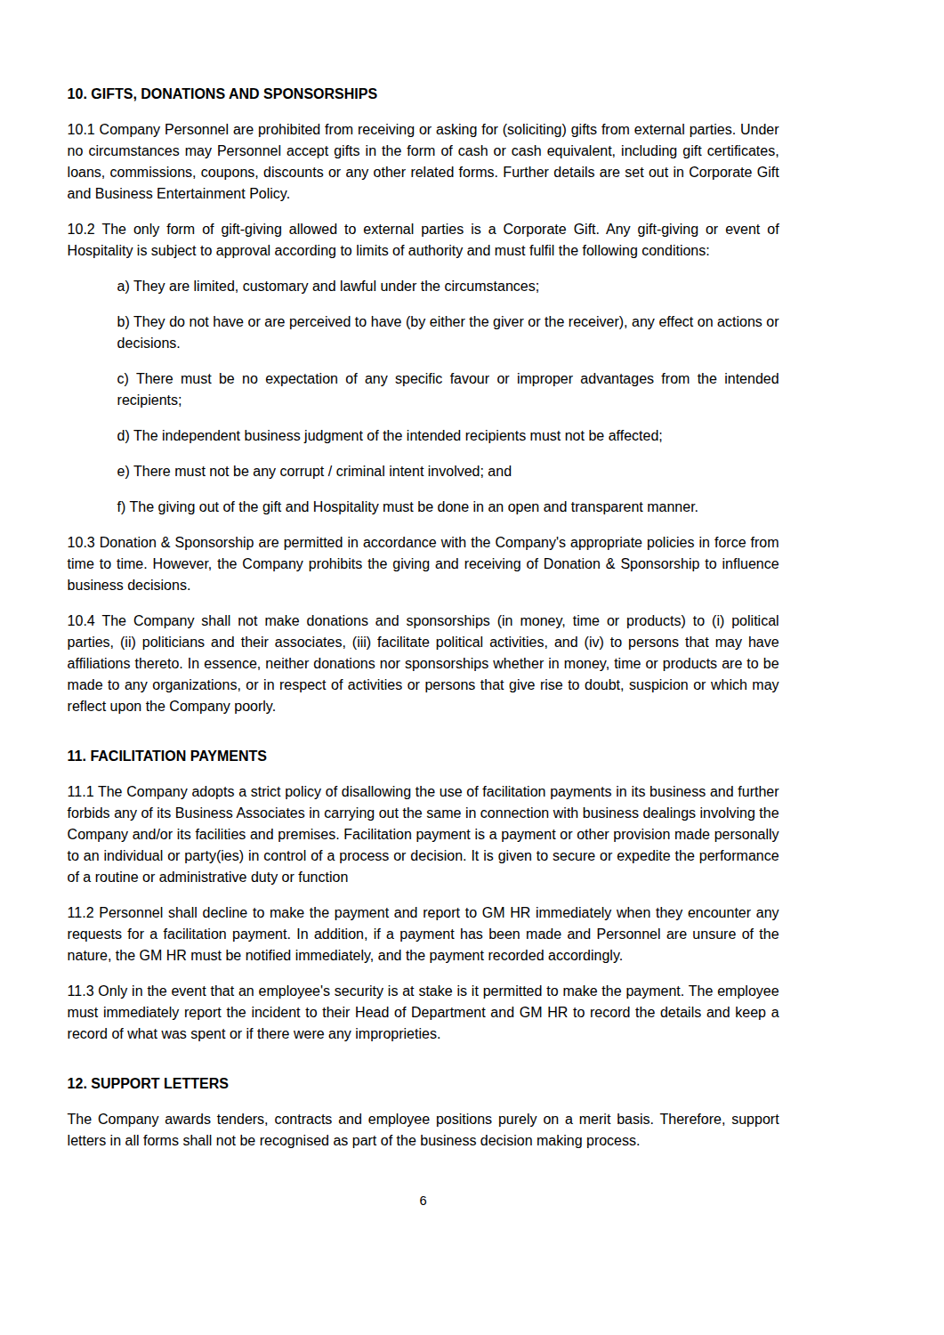10. GIFTS, DONATIONS AND SPONSORSHIPS
10.1 Company Personnel are prohibited from receiving or asking for (soliciting) gifts from external parties. Under no circumstances may Personnel accept gifts in the form of cash or cash equivalent, including gift certificates, loans, commissions, coupons, discounts or any other related forms. Further details are set out in Corporate Gift and Business Entertainment Policy.
10.2 The only form of gift-giving allowed to external parties is a Corporate Gift. Any gift-giving or event of Hospitality is subject to approval according to limits of authority and must fulfil the following conditions:
a) They are limited, customary and lawful under the circumstances;
b) They do not have or are perceived to have (by either the giver or the receiver), any effect on actions or decisions.
c) There must be no expectation of any specific favour or improper advantages from the intended recipients;
d) The independent business judgment of the intended recipients must not be affected;
e) There must not be any corrupt / criminal intent involved; and
f) The giving out of the gift and Hospitality must be done in an open and transparent manner.
10.3 Donation & Sponsorship are permitted in accordance with the Company's appropriate policies in force from time to time. However, the Company prohibits the giving and receiving of Donation & Sponsorship to influence business decisions.
10.4 The Company shall not make donations and sponsorships (in money, time or products) to (i) political parties, (ii) politicians and their associates, (iii) facilitate political activities, and (iv) to persons that may have affiliations thereto. In essence, neither donations nor sponsorships whether in money, time or products are to be made to any organizations, or in respect of activities or persons that give rise to doubt, suspicion or which may reflect upon the Company poorly.
11. FACILITATION PAYMENTS
11.1 The Company adopts a strict policy of disallowing the use of facilitation payments in its business and further forbids any of its Business Associates in carrying out the same in connection with business dealings involving the Company and/or its facilities and premises. Facilitation payment is a payment or other provision made personally to an individual or party(ies) in control of a process or decision. It is given to secure or expedite the performance of a routine or administrative duty or function
11.2 Personnel shall decline to make the payment and report to GM HR immediately when they encounter any requests for a facilitation payment. In addition, if a payment has been made and Personnel are unsure of the nature, the GM HR must be notified immediately, and the payment recorded accordingly.
11.3 Only in the event that an employee's security is at stake is it permitted to make the payment. The employee must immediately report the incident to their Head of Department and GM HR to record the details and keep a record of what was spent or if there were any improprieties.
12. SUPPORT LETTERS
The Company awards tenders, contracts and employee positions purely on a merit basis. Therefore, support letters in all forms shall not be recognised as part of the business decision making process.
6